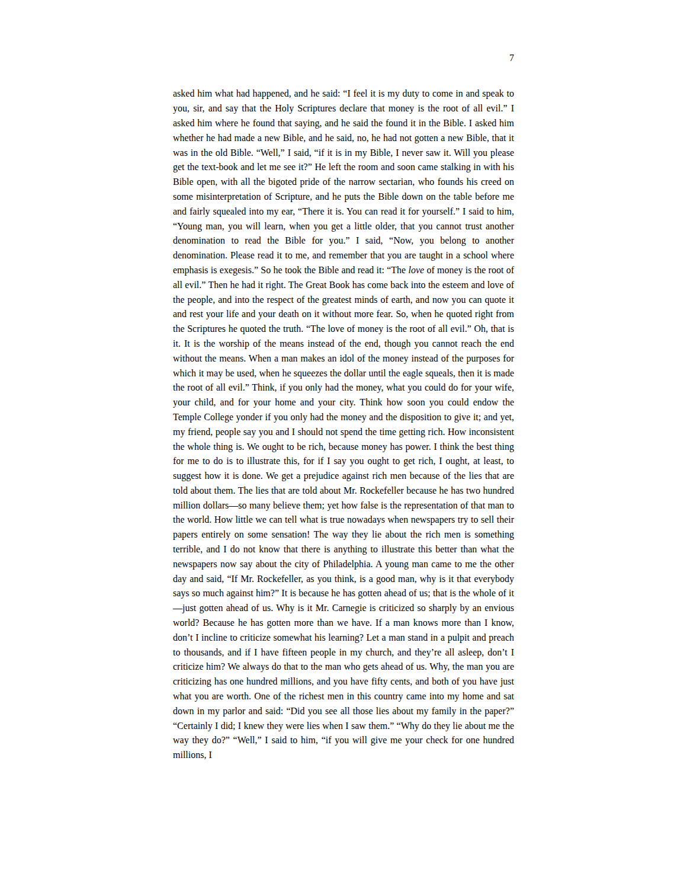7
asked him what had happened, and he said: “I feel it is my duty to come in and speak to you, sir, and say that the Holy Scriptures declare that money is the root of all evil.” I asked him where he found that saying, and he said the found it in the Bible. I asked him whether he had made a new Bible, and he said, no, he had not gotten a new Bible, that it was in the old Bible. “Well,” I said, “if it is in my Bible, I never saw it. Will you please get the text-book and let me see it?” He left the room and soon came stalking in with his Bible open, with all the bigoted pride of the narrow sectarian, who founds his creed on some misinterpretation of Scripture, and he puts the Bible down on the table before me and fairly squealed into my ear, “There it is. You can read it for yourself.” I said to him, “Young man, you will learn, when you get a little older, that you cannot trust another denomination to read the Bible for you.” I said, “Now, you belong to another denomination. Please read it to me, and remember that you are taught in a school where emphasis is exegesis.” So he took the Bible and read it: “The love of money is the root of all evil.” Then he had it right. The Great Book has come back into the esteem and love of the people, and into the respect of the greatest minds of earth, and now you can quote it and rest your life and your death on it without more fear. So, when he quoted right from the Scriptures he quoted the truth. “The love of money is the root of all evil.” Oh, that is it. It is the worship of the means instead of the end, though you cannot reach the end without the means. When a man makes an idol of the money instead of the purposes for which it may be used, when he squeezes the dollar until the eagle squeals, then it is made the root of all evil.” Think, if you only had the money, what you could do for your wife, your child, and for your home and your city. Think how soon you could endow the Temple College yonder if you only had the money and the disposition to give it; and yet, my friend, people say you and I should not spend the time getting rich. How inconsistent the whole thing is. We ought to be rich, because money has power. I think the best thing for me to do is to illustrate this, for if I say you ought to get rich, I ought, at least, to suggest how it is done. We get a prejudice against rich men because of the lies that are told about them. The lies that are told about Mr. Rockefeller because he has two hundred million dollars—so many believe them; yet how false is the representation of that man to the world. How little we can tell what is true nowadays when newspapers try to sell their papers entirely on some sensation! The way they lie about the rich men is something terrible, and I do not know that there is anything to illustrate this better than what the newspapers now say about the city of Philadelphia. A young man came to me the other day and said, “If Mr. Rockefeller, as you think, is a good man, why is it that everybody says so much against him?” It is because he has gotten ahead of us; that is the whole of it—just gotten ahead of us. Why is it Mr. Carnegie is criticized so sharply by an envious world? Because he has gotten more than we have. If a man knows more than I know, don’t I incline to criticize somewhat his learning? Let a man stand in a pulpit and preach to thousands, and if I have fifteen people in my church, and they’re all asleep, don’t I criticize him? We always do that to the man who gets ahead of us. Why, the man you are criticizing has one hundred millions, and you have fifty cents, and both of you have just what you are worth. One of the richest men in this country came into my home and sat down in my parlor and said: “Did you see all those lies about my family in the paper?” “Certainly I did; I knew they were lies when I saw them.” “Why do they lie about me the way they do?” “Well,” I said to him, “if you will give me your check for one hundred millions, I